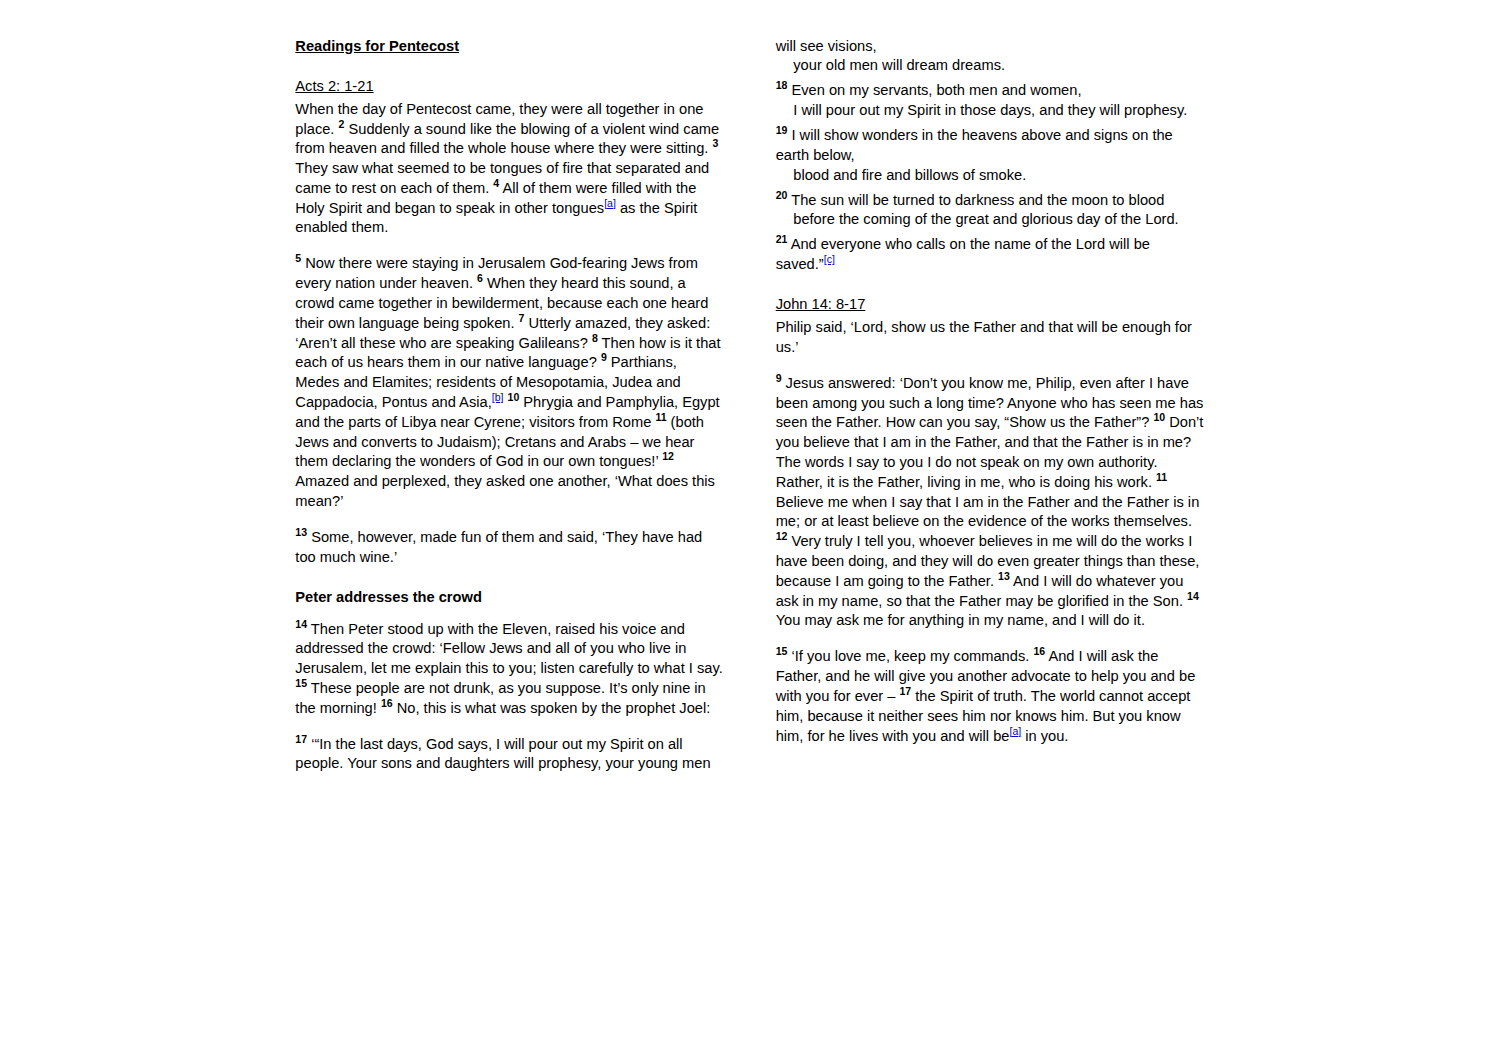Readings for Pentecost
Acts 2: 1-21
When the day of Pentecost came, they were all together in one place. 2 Suddenly a sound like the blowing of a violent wind came from heaven and filled the whole house where they were sitting. 3 They saw what seemed to be tongues of fire that separated and came to rest on each of them. 4 All of them were filled with the Holy Spirit and began to speak in other tongues[a] as the Spirit enabled them.
5 Now there were staying in Jerusalem God-fearing Jews from every nation under heaven. 6 When they heard this sound, a crowd came together in bewilderment, because each one heard their own language being spoken. 7 Utterly amazed, they asked: ‘Aren’t all these who are speaking Galileans? 8 Then how is it that each of us hears them in our native language? 9 Parthians, Medes and Elamites; residents of Mesopotamia, Judea and Cappadocia, Pontus and Asia,[b] 10 Phrygia and Pamphylia, Egypt and the parts of Libya near Cyrene; visitors from Rome 11 (both Jews and converts to Judaism); Cretans and Arabs – we hear them declaring the wonders of God in our own tongues!’ 12 Amazed and perplexed, they asked one another, ‘What does this mean?’
13 Some, however, made fun of them and said, ‘They have had too much wine.’
Peter addresses the crowd
14 Then Peter stood up with the Eleven, raised his voice and addressed the crowd: ‘Fellow Jews and all of you who live in Jerusalem, let me explain this to you; listen carefully to what I say. 15 These people are not drunk, as you suppose. It’s only nine in the morning! 16 No, this is what was spoken by the prophet Joel:
17 ‘“In the last days, God says, I will pour out my Spirit on all people. Your sons and daughters will prophesy, your young men will see visions, your old men will dream dreams.
18 Even on my servants, both men and women, I will pour out my Spirit in those days, and they will prophesy.
19 I will show wonders in the heavens above and signs on the earth below, blood and fire and billows of smoke.
20 The sun will be turned to darkness and the moon to blood before the coming of the great and glorious day of the Lord.
21 And everyone who calls on the name of the Lord will be saved.”[c]
John 14: 8-17
Philip said, ‘Lord, show us the Father and that will be enough for us.’
9 Jesus answered: ‘Don’t you know me, Philip, even after I have been among you such a long time? Anyone who has seen me has seen the Father. How can you say, “Show us the Father”? 10 Don’t you believe that I am in the Father, and that the Father is in me? The words I say to you I do not speak on my own authority. Rather, it is the Father, living in me, who is doing his work. 11 Believe me when I say that I am in the Father and the Father is in me; or at least believe on the evidence of the works themselves. 12 Very truly I tell you, whoever believes in me will do the works I have been doing, and they will do even greater things than these, because I am going to the Father. 13 And I will do whatever you ask in my name, so that the Father may be glorified in the Son. 14 You may ask me for anything in my name, and I will do it.
15 ‘If you love me, keep my commands. 16 And I will ask the Father, and he will give you another advocate to help you and be with you for ever – 17 the Spirit of truth. The world cannot accept him, because it neither sees him nor knows him. But you know him, for he lives with you and will be[a] in you.